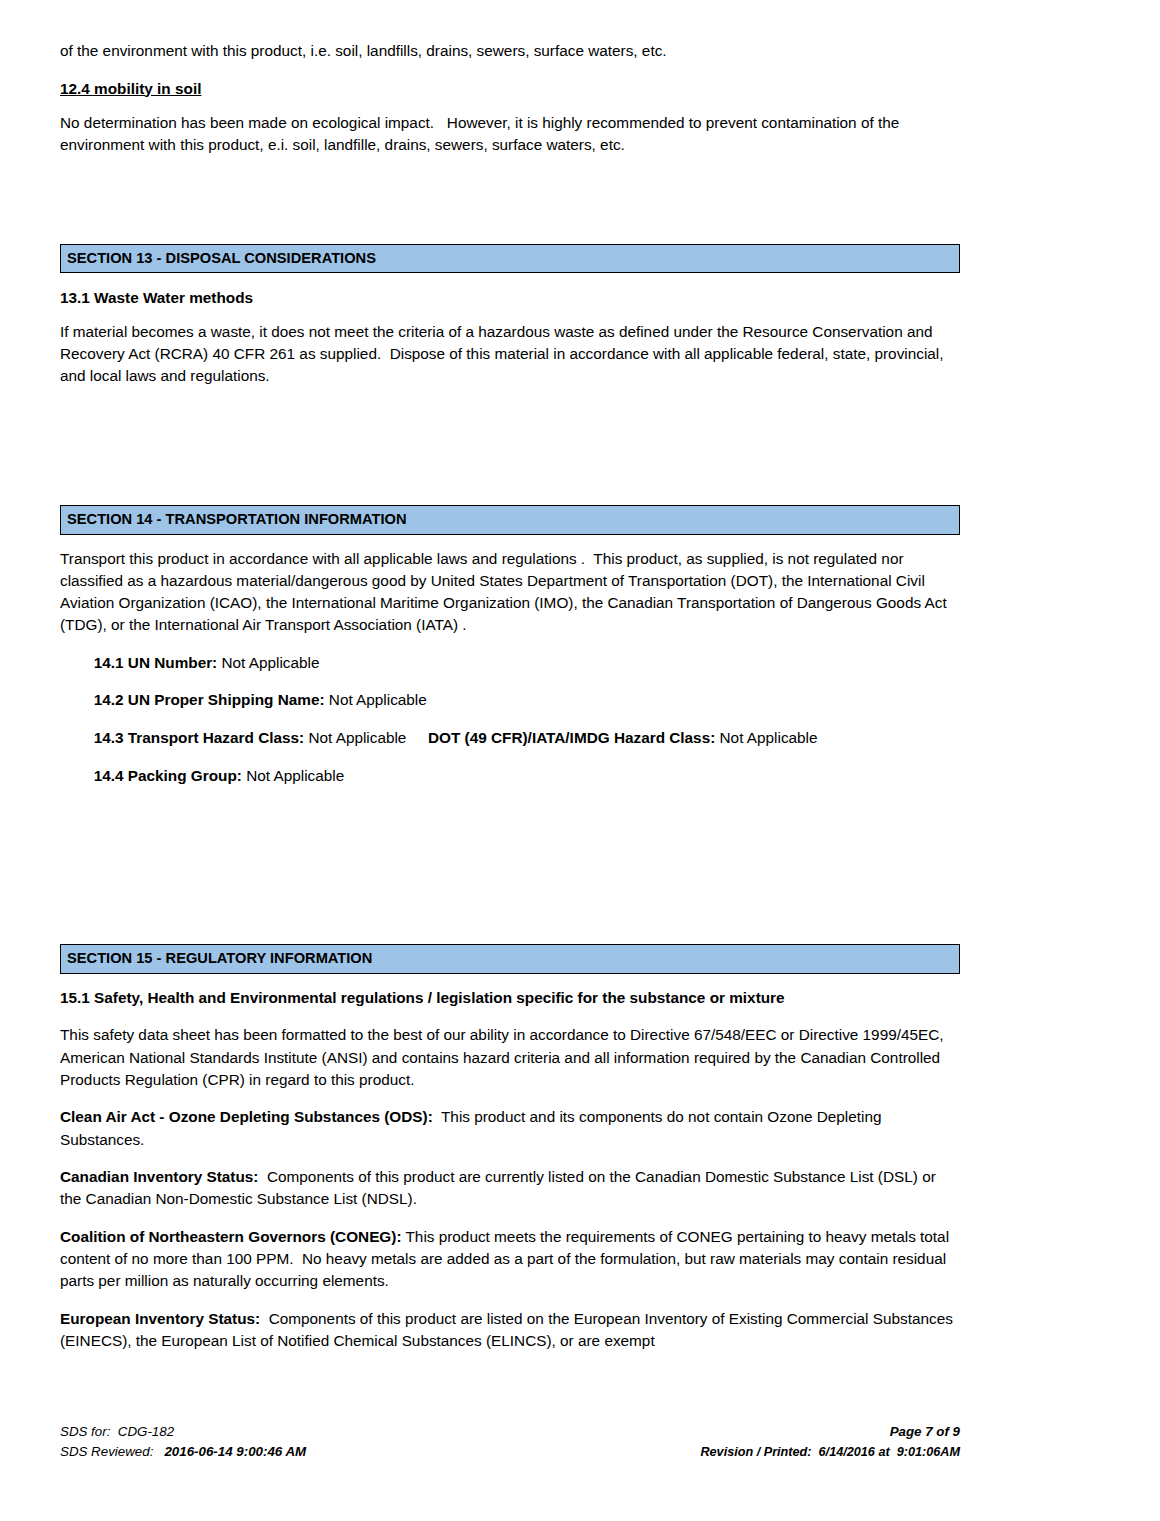of the environment with this product, i.e. soil, landfills, drains, sewers, surface waters, etc.
12.4 mobility in soil
No determination has been made on ecological impact. However, it is highly recommended to prevent contamination of the environment with this product, e.i. soil, landfille, drains, sewers, surface waters, etc.
SECTION 13 - DISPOSAL CONSIDERATIONS
13.1 Waste Water methods
If material becomes a waste, it does not meet the criteria of a hazardous waste as defined under the Resource Conservation and Recovery Act (RCRA) 40 CFR 261 as supplied. Dispose of this material in accordance with all applicable federal, state, provincial, and local laws and regulations.
SECTION 14 - TRANSPORTATION INFORMATION
Transport this product in accordance with all applicable laws and regulations . This product, as supplied, is not regulated nor classified as a hazardous material/dangerous good by United States Department of Transportation (DOT), the International Civil Aviation Organization (ICAO), the International Maritime Organization (IMO), the Canadian Transportation of Dangerous Goods Act (TDG), or the International Air Transport Association (IATA) .
14.1 UN Number: Not Applicable
14.2 UN Proper Shipping Name: Not Applicable
14.3 Transport Hazard Class: Not Applicable DOT (49 CFR)/IATA/IMDG Hazard Class: Not Applicable
14.4 Packing Group: Not Applicable
SECTION 15 - REGULATORY INFORMATION
15.1 Safety, Health and Environmental regulations / legislation specific for the substance or mixture
This safety data sheet has been formatted to the best of our ability in accordance to Directive 67/548/EEC or Directive 1999/45EC, American National Standards Institute (ANSI) and contains hazard criteria and all information required by the Canadian Controlled Products Regulation (CPR) in regard to this product.
Clean Air Act - Ozone Depleting Substances (ODS): This product and its components do not contain Ozone Depleting Substances.
Canadian Inventory Status: Components of this product are currently listed on the Canadian Domestic Substance List (DSL) or the Canadian Non-Domestic Substance List (NDSL).
Coalition of Northeastern Governors (CONEG): This product meets the requirements of CONEG pertaining to heavy metals total content of no more than 100 PPM. No heavy metals are added as a part of the formulation, but raw materials may contain residual parts per million as naturally occurring elements.
European Inventory Status: Components of this product are listed on the European Inventory of Existing Commercial Substances (EINECS), the European List of Notified Chemical Substances (ELINCS), or are exempt
SDS for: CDG-182
Page 7 of 9
SDS Reviewed: 2016-06-14 9:00:46 AM
Revision / Printed: 6/14/2016 at 9:01:06AM